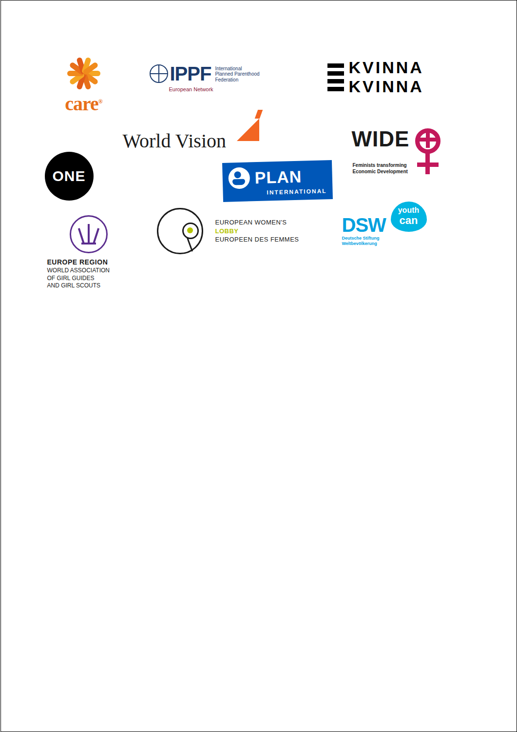care®
IPPF
International
Planned Parenthood
Federation
European Network
KVINNA
KVINNA
World Vision
WIDE
Feminists transforming
Economic Development
ONE
PLAN
INTERNATIONAL
EUROPE REGION
WORLD ASSOCIATION
OF GIRL GUIDES
AND GIRL SCOUTS
EUROPEAN WOMEN'S
LOBBY
EUROPEEN DES FEMMES
youth can
DSW
Deutsche Stiftung
Weltbevölkerung